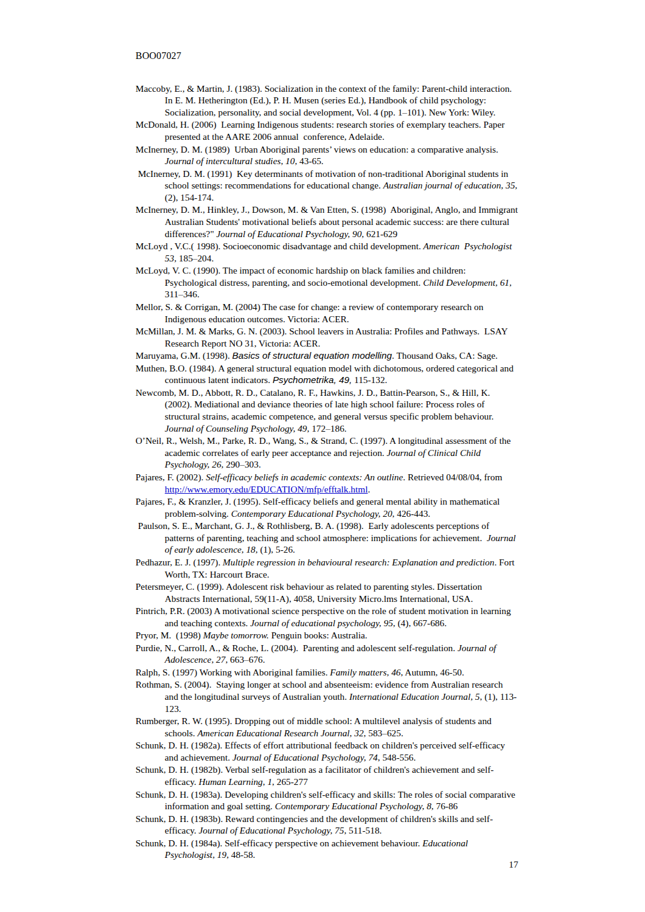BOO07027
Maccoby, E., & Martin, J. (1983). Socialization in the context of the family: Parent-child interaction. In E. M. Hetherington (Ed.), P. H. Musen (series Ed.), Handbook of child psychology: Socialization, personality, and social development, Vol. 4 (pp. 1–101). New York: Wiley.
McDonald, H. (2006) Learning Indigenous students: research stories of exemplary teachers. Paper presented at the AARE 2006 annual conference, Adelaide.
McInerney, D. M. (1989) Urban Aboriginal parents’ views on education: a comparative analysis. Journal of intercultural studies, 10, 43-65.
McInerney, D. M. (1991) Key determinants of motivation of non-traditional Aboriginal students in school settings: recommendations for educational change. Australian journal of education, 35, (2), 154-174.
McInerney, D. M., Hinkley, J., Dowson, M. & Van Etten, S. (1998) Aboriginal, Anglo, and Immigrant Australian Students' motivational beliefs about personal academic success: are there cultural differences?" Journal of Educational Psychology, 90, 621-629
McLoyd , V.C.( 1998). Socioeconomic disadvantage and child development. American Psychologist 53, 185–204.
McLoyd, V. C. (1990). The impact of economic hardship on black families and children: Psychological distress, parenting, and socio-emotional development. Child Development, 61, 311–346.
Mellor, S. & Corrigan, M. (2004) The case for change: a review of contemporary research on Indigenous education outcomes. Victoria: ACER.
McMillan, J. M. & Marks, G. N. (2003). School leavers in Australia: Profiles and Pathways. LSAY Research Report NO 31, Victoria: ACER.
Maruyama, G.M. (1998). Basics of structural equation modelling. Thousand Oaks, CA: Sage.
Muthen, B.O. (1984). A general structural equation model with dichotomous, ordered categorical and continuous latent indicators. Psychometrika, 49, 115-132.
Newcomb, M. D., Abbott, R. D., Catalano, R. F., Hawkins, J. D., Battin-Pearson, S., & Hill, K. (2002). Mediational and deviance theories of late high school failure: Process roles of structural strains, academic competence, and general versus specific problem behaviour. Journal of Counseling Psychology, 49, 172–186.
O’Neil, R., Welsh, M., Parke, R. D., Wang, S., & Strand, C. (1997). A longitudinal assessment of the academic correlates of early peer acceptance and rejection. Journal of Clinical Child Psychology, 26, 290–303.
Pajares, F. (2002). Self-efficacy beliefs in academic contexts: An outline. Retrieved 04/08/04, from http://www.emory.edu/EDUCATION/mfp/efftalk.html.
Pajares, F., & Kranzler, J. (1995). Self-efficacy beliefs and general mental ability in mathematical problem-solving. Contemporary Educational Psychology, 20, 426-443.
Paulson, S. E., Marchant, G. J., & Rothlisberg, B. A. (1998). Early adolescents perceptions of patterns of parenting, teaching and school atmosphere: implications for achievement. Journal of early adolescence, 18, (1), 5-26.
Pedhazur, E. J. (1997). Multiple regression in behavioural research: Explanation and prediction. Fort Worth, TX: Harcourt Brace.
Petersmeyer, C. (1999). Adolescent risk behaviour as related to parenting styles. Dissertation Abstracts International, 59(11-A), 4058, University Micro.lms International, USA.
Pintrich, P.R. (2003) A motivational science perspective on the role of student motivation in learning and teaching contexts. Journal of educational psychology, 95, (4), 667-686.
Pryor, M. (1998) Maybe tomorrow. Penguin books: Australia.
Purdie, N., Carroll, A., & Roche, L. (2004). Parenting and adolescent self-regulation. Journal of Adolescence, 27, 663–676.
Ralph, S. (1997) Working with Aboriginal families. Family matters, 46, Autumn, 46-50.
Rothman, S. (2004). Staying longer at school and absenteeism: evidence from Australian research and the longitudinal surveys of Australian youth. International Education Journal, 5, (1), 113-123.
Rumberger, R. W. (1995). Dropping out of middle school: A multilevel analysis of students and schools. American Educational Research Journal, 32, 583–625.
Schunk, D. H. (1982a). Effects of effort attributional feedback on children's perceived self-efficacy and achievement. Journal of Educational Psychology, 74, 548-556.
Schunk, D. H. (1982b). Verbal self-regulation as a facilitator of children's achievement and self-efficacy. Human Learning, 1, 265-277
Schunk, D. H. (1983a). Developing children's self-efficacy and skills: The roles of social comparative information and goal setting. Contemporary Educational Psychology, 8, 76-86
Schunk, D. H. (1983b). Reward contingencies and the development of children's skills and self-efficacy. Journal of Educational Psychology, 75, 511-518.
Schunk, D. H. (1984a). Self-efficacy perspective on achievement behaviour. Educational Psychologist, 19, 48-58.
17